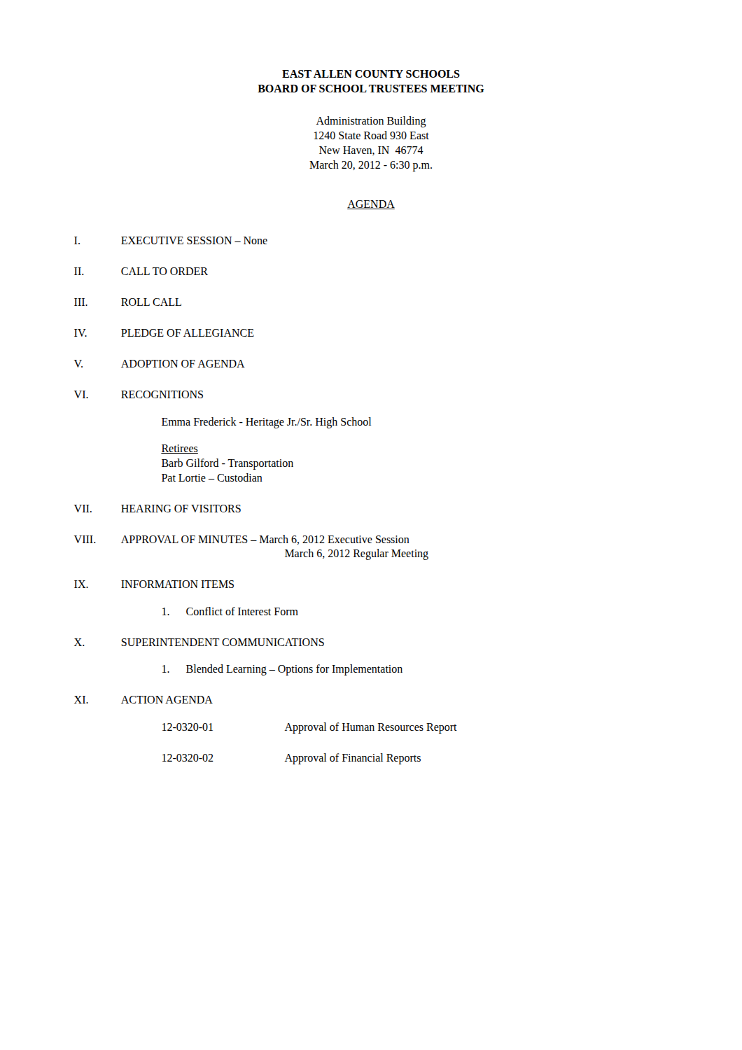EAST ALLEN COUNTY SCHOOLS
BOARD OF SCHOOL TRUSTEES MEETING
Administration Building
1240 State Road 930 East
New Haven, IN 46774
March 20, 2012 - 6:30 p.m.
AGENDA
| I. | EXECUTIVE SESSION – None |
| II. | CALL TO ORDER |
| III. | ROLL CALL |
| IV. | PLEDGE OF ALLEGIANCE |
| V. | ADOPTION OF AGENDA |
| VI. | RECOGNITIONS Emma Frederick - Heritage Jr./Sr. High School Retirees Barb Gilford - Transportation Pat Lortie – Custodian |
| VII. | HEARING OF VISITORS |
| VIII. | APPROVAL OF MINUTES – March 6, 2012 Executive Session March 6, 2012 Regular Meeting |
| IX. | INFORMATION ITEMS 1. Conflict of Interest Form |
| X. | SUPERINTENDENT COMMUNICATIONS 1. Blended Learning – Options for Implementation |
| XI. | ACTION AGENDA 12-0320-01 Approval of Human Resources Report 12-0320-02 Approval of Financial Reports |